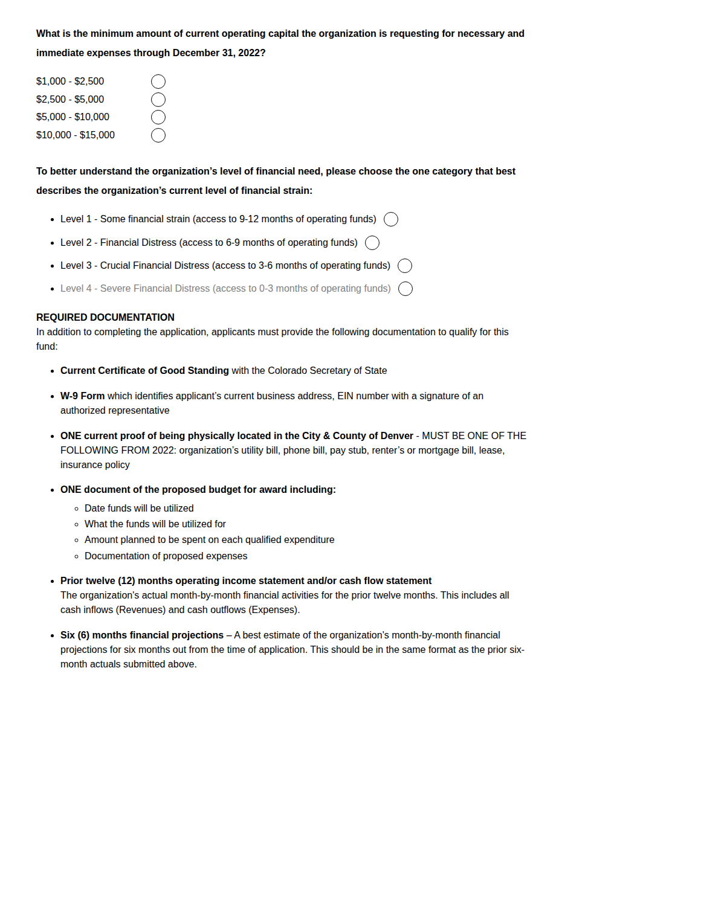What is the minimum amount of current operating capital the organization is requesting for necessary and immediate expenses through December 31, 2022?
$1,000 - $2,500
$2,500 - $5,000
$5,000 - $10,000
$10,000 - $15,000
To better understand the organization’s level of financial need, please choose the one category that best describes the organization’s current level of financial strain:
Level 1 - Some financial strain (access to 9-12 months of operating funds)
Level 2 - Financial Distress (access to 6-9 months of operating funds)
Level 3 - Crucial Financial Distress (access to 3-6 months of operating funds)
Level 4 - Severe Financial Distress (access to 0-3 months of operating funds)
Required Documentation
In addition to completing the application, applicants must provide the following documentation to qualify for this fund:
Current Certificate of Good Standing with the Colorado Secretary of State
W-9 Form which identifies applicant’s current business address, EIN number with a signature of an authorized representative
ONE current proof of being physically located in the City & County of Denver - MUST BE ONE OF THE FOLLOWING FROM 2022: organization’s utility bill, phone bill, pay stub, renter’s or mortgage bill, lease, insurance policy
ONE document of the proposed budget for award including:
Date funds will be utilized
What the funds will be utilized for
Amount planned to be spent on each qualified expenditure
Documentation of proposed expenses
Prior twelve (12) months operating income statement and/or cash flow statement
The organization's actual month-by-month financial activities for the prior twelve months. This includes all cash inflows (Revenues) and cash outflows (Expenses).
Six (6) months financial projections – A best estimate of the organization's month-by-month financial projections for six months out from the time of application. This should be in the same format as the prior six-month actuals submitted above.